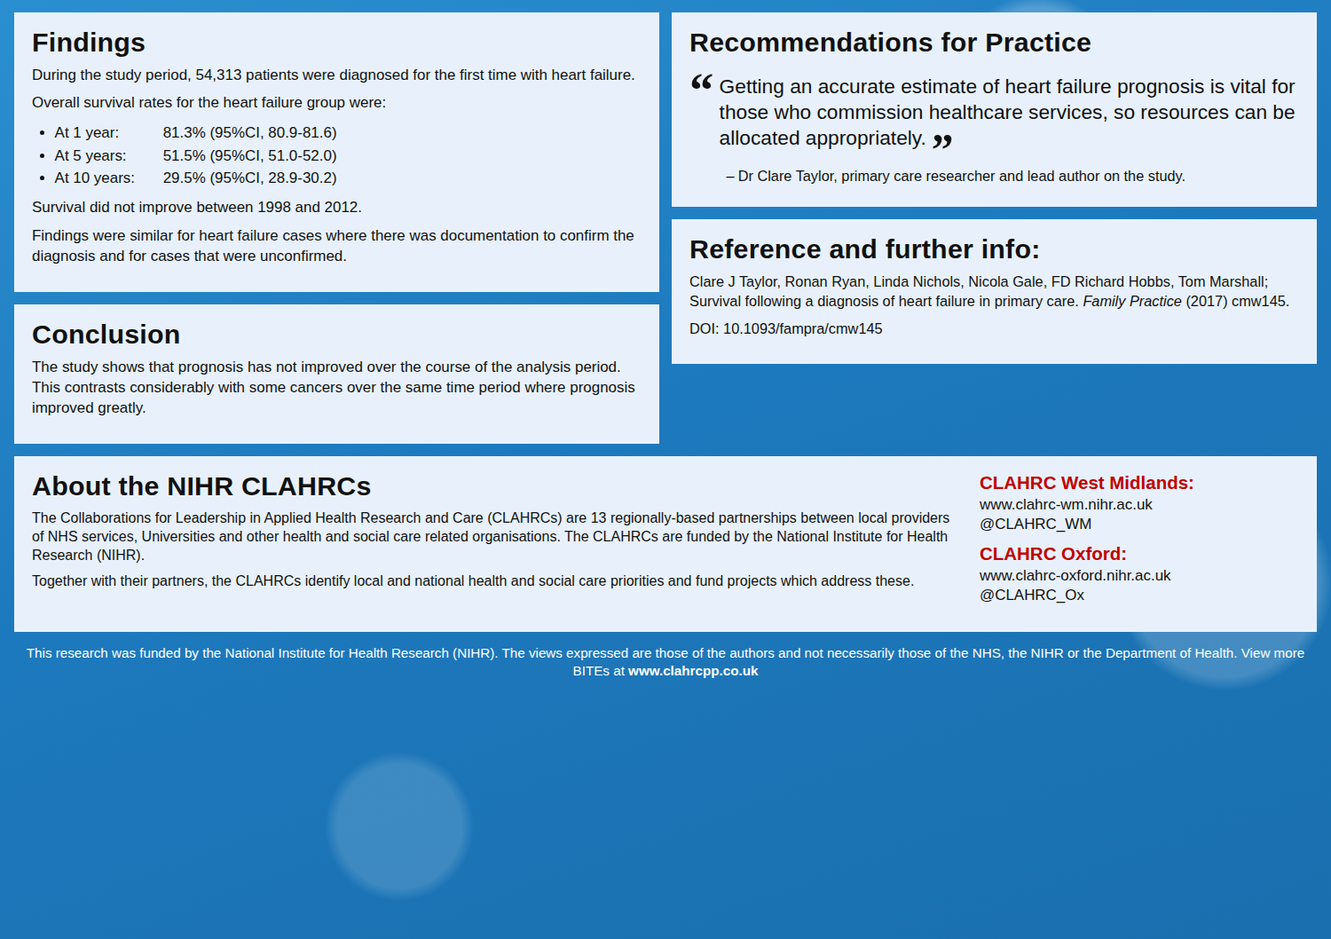Findings
During the study period, 54,313 patients were diagnosed for the first time with heart failure.
Overall survival rates for the heart failure group were:
At 1 year: 81.3% (95%CI, 80.9-81.6)
At 5 years: 51.5% (95%CI, 51.0-52.0)
At 10 years: 29.5% (95%CI, 28.9-30.2)
Survival did not improve between 1998 and 2012.
Findings were similar for heart failure cases where there was documentation to confirm the diagnosis and for cases that were unconfirmed.
Conclusion
The study shows that prognosis has not improved over the course of the analysis period. This contrasts considerably with some cancers over the same time period where prognosis improved greatly.
Recommendations for Practice
“
Getting an accurate estimate of heart failure prognosis is vital for those who commission healthcare services, so resources can be allocated appropriately.”
–Dr Clare Taylor, primary care researcher and lead author on the study.
Reference and further info:
Clare J Taylor, Ronan Ryan, Linda Nichols, Nicola Gale, FD Richard Hobbs, Tom Marshall; Survival following a diagnosis of heart failure in primary care. Family Practice (2017) cmw145.
DOI: 10.1093/fampra/cmw145
About the NIHR CLAHRCs
The Collaborations for Leadership in Applied Health Research and Care (CLAHRCs) are 13 regionally-based partnerships between local providers of NHS services, Universities and other health and social care related organisations. The CLAHRCs are funded by the National Institute for Health Research (NIHR).
Together with their partners, the CLAHRCs identify local and national health and social care priorities and fund projects which address these.
CLAHRC West Midlands:
www.clahrc-wm.nihr.ac.uk
@CLAHRC_WM
CLAHRC Oxford:
www.clahrc-oxford.nihr.ac.uk
@CLAHRC_Ox
This research was funded by the National Institute for Health Research (NIHR). The views expressed are those of the authors and not necessarily those of the NHS, the NIHR or the Department of Health. View more BITEs at www.clahrcpp.co.uk